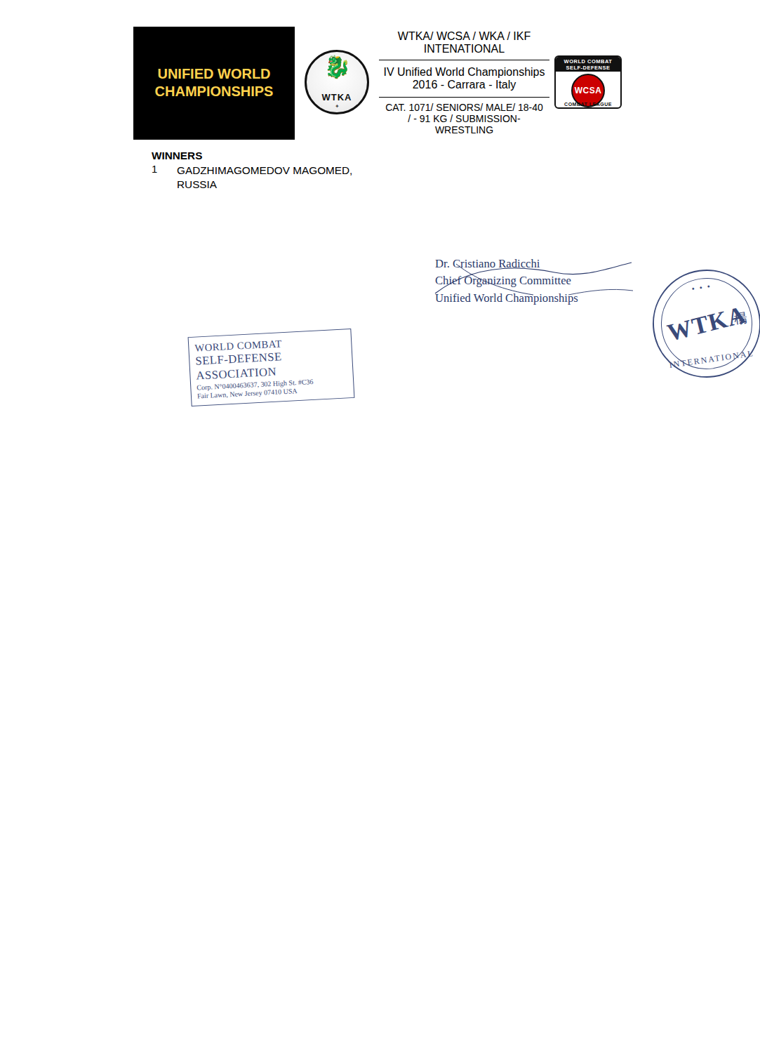| UNIFIED WORLD CHAMPIONSHIPS | 🐉 WTKA ✦ | / WTKA/ WCSA / WKA / IKF INTENATIONAL / / IV Unified World Championships 2016 - Carrara - Italy / / CAT. 1071/ SENIORS/ MALE/ 18-40 / - 91 KG / SUBMISSION-WRESTLING / | WORLD COMBAT SELF-DEFENSE WCSA COMBAT LEAGUE |
WINNERS
| 1 | GADZHIMAGOMEDOV MAGOMED, RUSSIA |
Dr. Cristiano Radicchi
Chief Organizing Committee
Unified World Championships
WORLD COMBAT
SELF-DEFENSE ASSOCIATION
Corp. N°0400463637, 302 High St. #C36
Fair Lawn, New Jersey 07410 USA
• • •
WTKA
楊
INTERNATIONAL